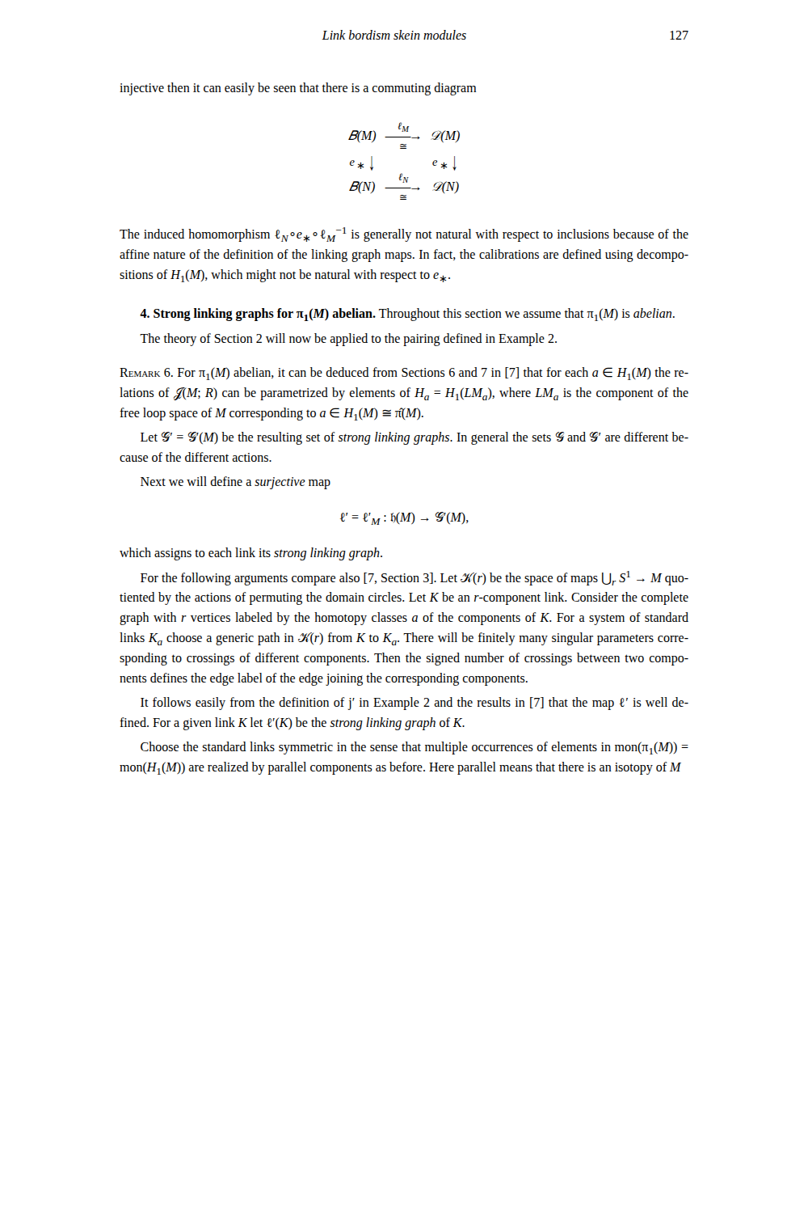Link bordism skein modules 127
injective then it can easily be seen that there is a commuting diagram
| 𝐵( M ) | ℓ M ——→ ≅ | 𝒟( M ) |
| e ∗ ↓ | | e ∗ ↓ |
| 𝐵( N ) | ℓ N ——→ ≅ | 𝒟( N ) |
The induced homomorphism ℓN∘e∗∘ℓM−1 is generally not natural with respect to inclusions because of the affine nature of the definition of the linking graph maps. In fact, the calibrations are defined using decompositions of H1(M), which might not be natural with respect to e∗.
4. Strong linking graphs for π1(M) abelian. Throughout this section we assume that π1(M) is abelian.
The theory of Section 2 will now be applied to the pairing defined in Example 2.
Remark 6. For π1(M) abelian, it can be deduced from Sections 6 and 7 in [7] that for each a ∈ H1(M) the relations of 𝒥(M; R) can be parametrized by elements of Ha = H1(LMa), where LMa is the component of the free loop space of M corresponding to a ∈ H1(M) ≅ π̂(M).
Let 𝒢′ = 𝒢′(M) be the resulting set of strong linking graphs. In general the sets 𝒢 and 𝒢′ are different because of the different actions.
Next we will define a surjective map
ℓ′ = ℓ′M : 𝔥(M) → 𝒢′(M),
which assigns to each link its strong linking graph.
For the following arguments compare also [7, Section 3]. Let 𝒦(r) be the space of maps ⋃r S1 → M quotiented by the actions of permuting the domain circles. Let K be an r-component link. Consider the complete graph with r vertices labeled by the homotopy classes a of the components of K. For a system of standard links Ka choose a generic path in 𝒦(r) from K to Ka. There will be finitely many singular parameters corresponding to crossings of different components. Then the signed number of crossings between two components defines the edge label of the edge joining the corresponding components.
It follows easily from the definition of j′ in Example 2 and the results in [7] that the map ℓ′ is well defined. For a given link K let ℓ′(K) be the strong linking graph of K.
Choose the standard links symmetric in the sense that multiple occurrences of elements in mon(π1(M)) = mon(H1(M)) are realized by parallel components as before. Here parallel means that there is an isotopy of M